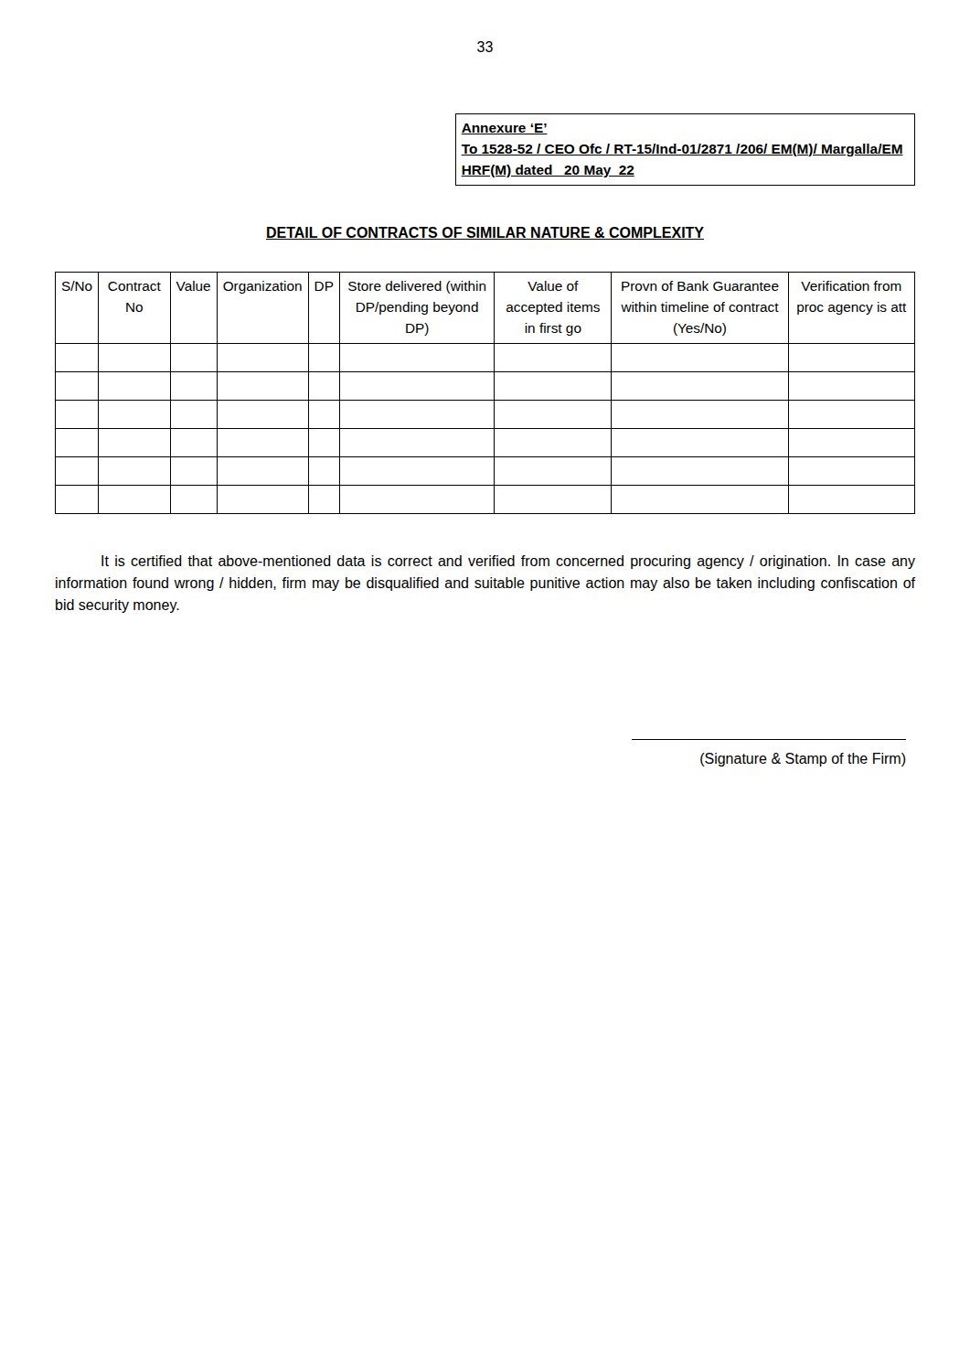33
Annexure ‘E’
To 1528-52 / CEO Ofc / RT-15/Ind-01/2871 /206/ EM(M)/ Margalla/EM HRF(M) dated 20 May 22
DETAIL OF CONTRACTS OF SIMILAR NATURE & COMPLEXITY
| S/No | Contract No | Value | Organization | DP | Store delivered (within DP/pending beyond DP) | Value of accepted items in first go | Provn of Bank Guarantee within timeline of contract (Yes/No) | Verification from proc agency is att |
| --- | --- | --- | --- | --- | --- | --- | --- | --- |
It is certified that above-mentioned data is correct and verified from concerned procuring agency / origination. In case any information found wrong / hidden, firm may be disqualified and suitable punitive action may also be taken including confiscation of bid security money.
(Signature & Stamp of the Firm)